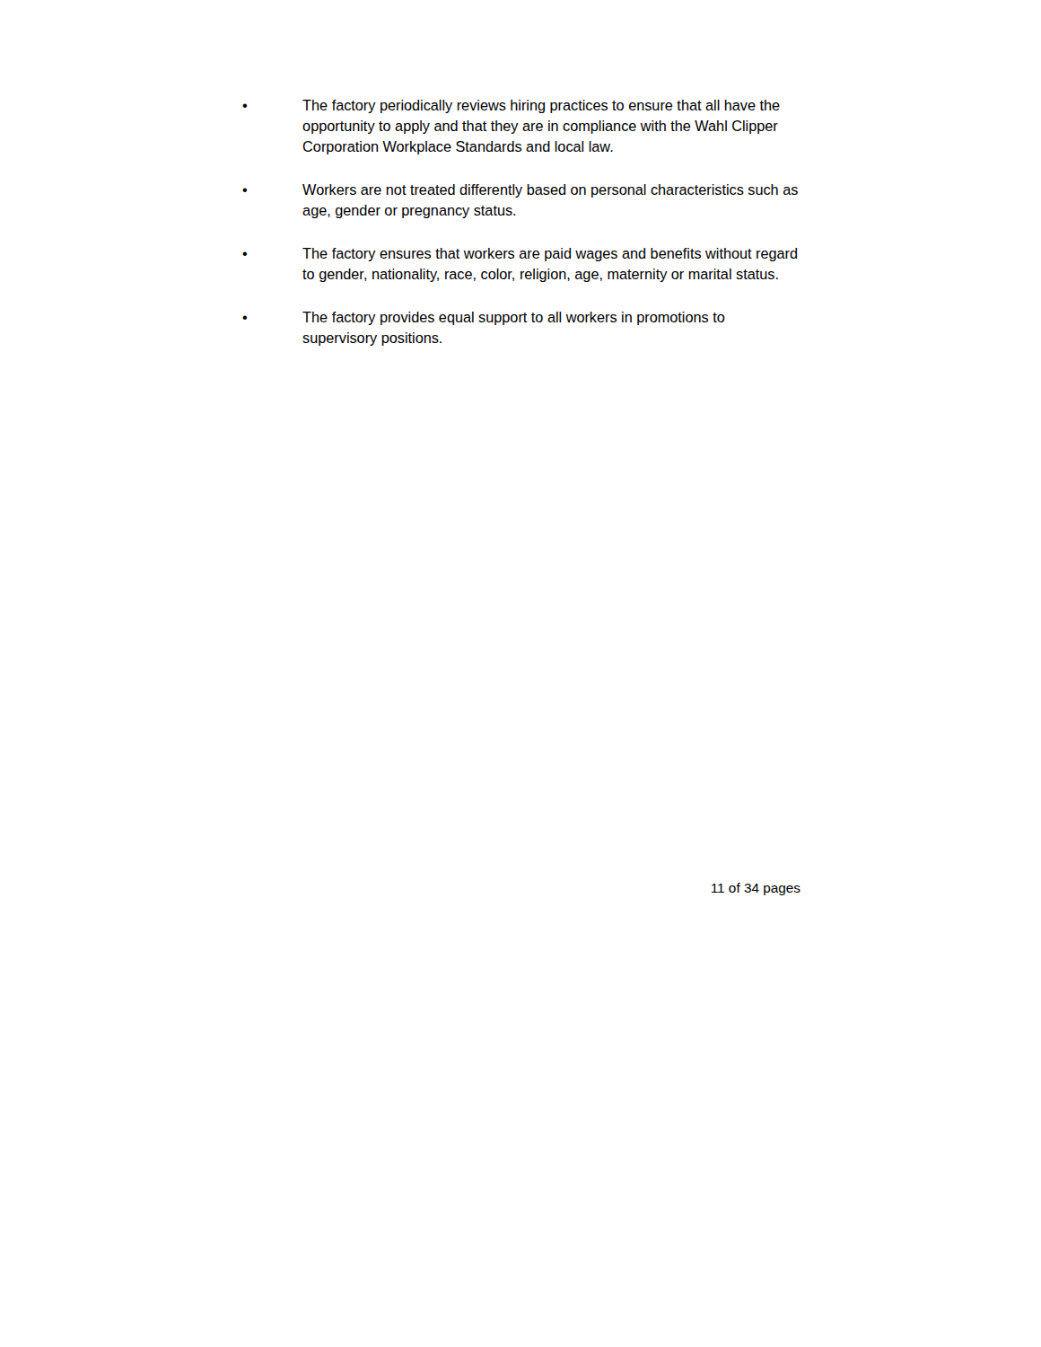The factory periodically reviews hiring practices to ensure that all have the opportunity to apply and that they are in compliance with the Wahl Clipper Corporation Workplace Standards and local law.
Workers are not treated differently based on personal characteristics such as age, gender or pregnancy status.
The factory ensures that workers are paid wages and benefits without regard to gender, nationality, race, color, religion, age, maternity or marital status.
The factory provides equal support to all workers in promotions to supervisory positions.
11 of 34 pages